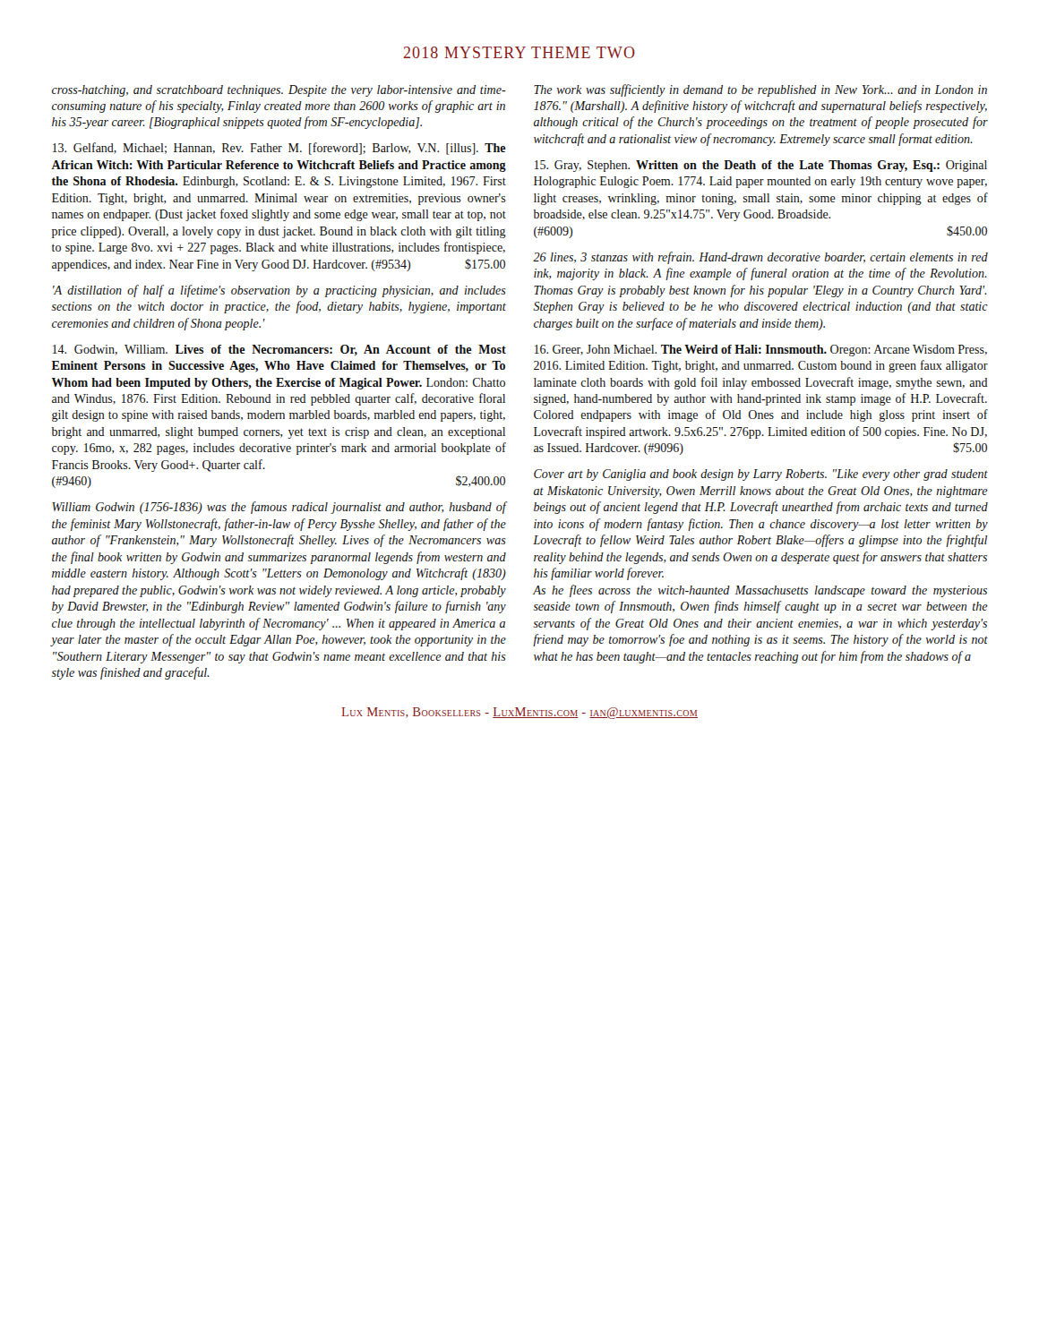2018 Mystery Theme Two
cross-hatching, and scratchboard techniques. Despite the very labor-intensive and time-consuming nature of his specialty, Finlay created more than 2600 works of graphic art in his 35-year career. [Biographical snippets quoted from SF-encyclopedia].
13. Gelfand, Michael; Hannan, Rev. Father M. [foreword]; Barlow, V.N. [illus]. The African Witch: With Particular Reference to Witchcraft Beliefs and Practice among the Shona of Rhodesia. Edinburgh, Scotland: E. & S. Livingstone Limited, 1967. First Edition. Tight, bright, and unmarred. Minimal wear on extremities, previous owner's names on endpaper. (Dust jacket foxed slightly and some edge wear, small tear at top, not price clipped). Overall, a lovely copy in dust jacket. Bound in black cloth with gilt titling to spine. Large 8vo. xvi + 227 pages. Black and white illustrations, includes frontispiece, appendices, and index. Near Fine in Very Good DJ. Hardcover. (#9534) $175.00
'A distillation of half a lifetime's observation by a practicing physician, and includes sections on the witch doctor in practice, the food, dietary habits, hygiene, important ceremonies and children of Shona people.'
14. Godwin, William. Lives of the Necromancers: Or, An Account of the Most Eminent Persons in Successive Ages, Who Have Claimed for Themselves, or To Whom had been Imputed by Others, the Exercise of Magical Power. London: Chatto and Windus, 1876. First Edition. Rebound in red pebbled quarter calf, decorative floral gilt design to spine with raised bands, modern marbled boards, marbled end papers, tight, bright and unmarred, slight bumped corners, yet text is crisp and clean, an exceptional copy. 16mo, x, 282 pages, includes decorative printer's mark and armorial bookplate of Francis Brooks. Very Good+. Quarter calf.
(#9460) $2,400.00
William Godwin (1756-1836) was the famous radical journalist and author, husband of the feminist Mary Wollstonecraft, father-in-law of Percy Bysshe Shelley, and father of the author of "Frankenstein," Mary Wollstonecraft Shelley. Lives of the Necromancers was the final book written by Godwin and summarizes paranormal legends from western and middle eastern history. Although Scott's "Letters on Demonology and Witchcraft (1830) had prepared the public, Godwin's work was not widely reviewed. A long article, probably by David Brewster, in the "Edinburgh Review" lamented Godwin's failure to furnish 'any clue through the intellectual labyrinth of Necromancy' ... When it appeared in America a year later the master of the occult Edgar Allan Poe, however, took the opportunity in the "Southern Literary Messenger" to say that Godwin's name meant excellence and that his style was finished and graceful.
The work was sufficiently in demand to be republished in New York... and in London in 1876." (Marshall). A definitive history of witchcraft and supernatural beliefs respectively, although critical of the Church's proceedings on the treatment of people prosecuted for witchcraft and a rationalist view of necromancy. Extremely scarce small format edition.
15. Gray, Stephen. Written on the Death of the Late Thomas Gray, Esq.: Original Holographic Eulogic Poem. 1774. Laid paper mounted on early 19th century wove paper, light creases, wrinkling, minor toning, small stain, some minor chipping at edges of broadside, else clean. 9.25"x14.75". Very Good. Broadside.
(#6009) $450.00
26 lines, 3 stanzas with refrain. Hand-drawn decorative boarder, certain elements in red ink, majority in black. A fine example of funeral oration at the time of the Revolution. Thomas Gray is probably best known for his popular 'Elegy in a Country Church Yard'. Stephen Gray is believed to be he who discovered electrical induction (and that static charges built on the surface of materials and inside them).
16. Greer, John Michael. The Weird of Hali: Innsmouth. Oregon: Arcane Wisdom Press, 2016. Limited Edition. Tight, bright, and unmarred. Custom bound in green faux alligator laminate cloth boards with gold foil inlay embossed Lovecraft image, smythe sewn, and signed, hand-numbered by author with hand-printed ink stamp image of H.P. Lovecraft. Colored endpapers with image of Old Ones and include high gloss print insert of Lovecraft inspired artwork. 9.5x6.25". 276pp. Limited edition of 500 copies. Fine. No DJ, as Issued. Hardcover. (#9096) $75.00
Cover art by Caniglia and book design by Larry Roberts. "Like every other grad student at Miskatonic University, Owen Merrill knows about the Great Old Ones, the nightmare beings out of ancient legend that H.P. Lovecraft unearthed from archaic texts and turned into icons of modern fantasy fiction. Then a chance discovery—a lost letter written by Lovecraft to fellow Weird Tales author Robert Blake—offers a glimpse into the frightful reality behind the legends, and sends Owen on a desperate quest for answers that shatters his familiar world forever.
As he flees across the witch-haunted Massachusetts landscape toward the mysterious seaside town of Innsmouth, Owen finds himself caught up in a secret war between the servants of the Great Old Ones and their ancient enemies, a war in which yesterday's friend may be tomorrow's foe and nothing is as it seems. The history of the world is not what he has been taught—and the tentacles reaching out for him from the shadows of a
Lux Mentis, Booksellers - LuxMentis.com - ian@luxmentis.com